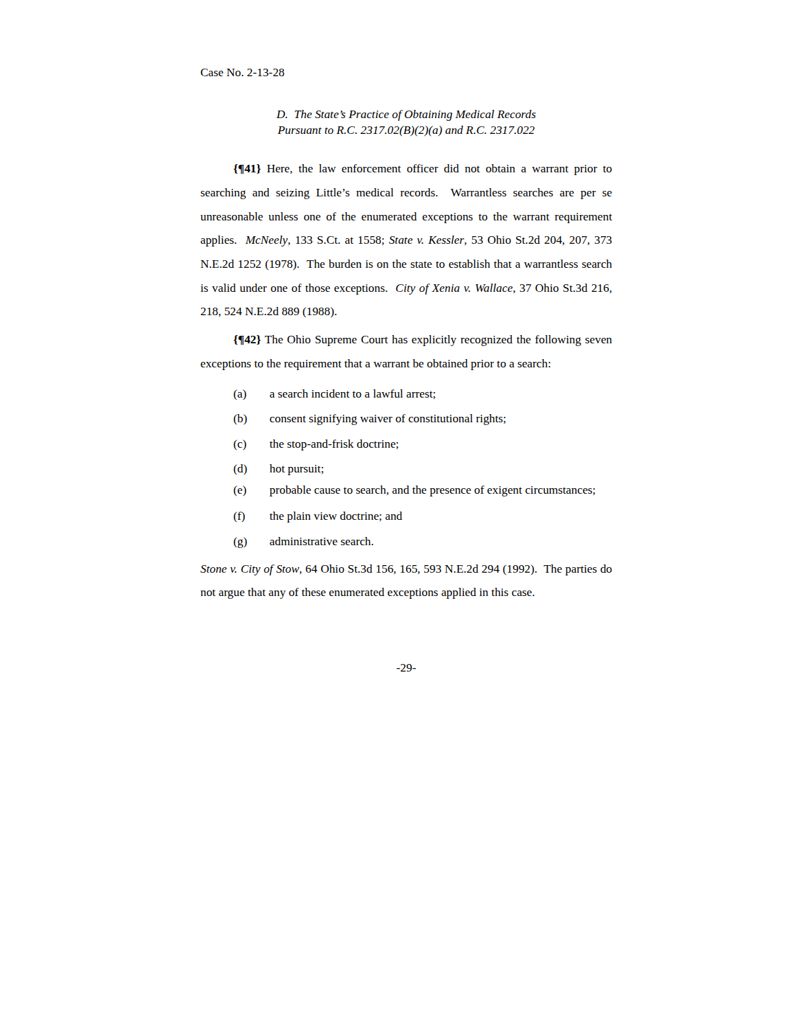Case No. 2-13-28
D. The State’s Practice of Obtaining Medical Records
Pursuant to R.C. 2317.02(B)(2)(a) and R.C. 2317.022
{¶41} Here, the law enforcement officer did not obtain a warrant prior to searching and seizing Little’s medical records. Warrantless searches are per se unreasonable unless one of the enumerated exceptions to the warrant requirement applies. McNeely, 133 S.Ct. at 1558; State v. Kessler, 53 Ohio St.2d 204, 207, 373 N.E.2d 1252 (1978). The burden is on the state to establish that a warrantless search is valid under one of those exceptions. City of Xenia v. Wallace, 37 Ohio St.3d 216, 218, 524 N.E.2d 889 (1988).
{¶42} The Ohio Supreme Court has explicitly recognized the following seven exceptions to the requirement that a warrant be obtained prior to a search:
(a) a search incident to a lawful arrest;
(b) consent signifying waiver of constitutional rights;
(c) the stop-and-frisk doctrine;
(d) hot pursuit;
(e) probable cause to search, and the presence of exigent circumstances;
(f) the plain view doctrine; and
(g) administrative search.
Stone v. City of Stow, 64 Ohio St.3d 156, 165, 593 N.E.2d 294 (1992). The parties do not argue that any of these enumerated exceptions applied in this case.
-29-